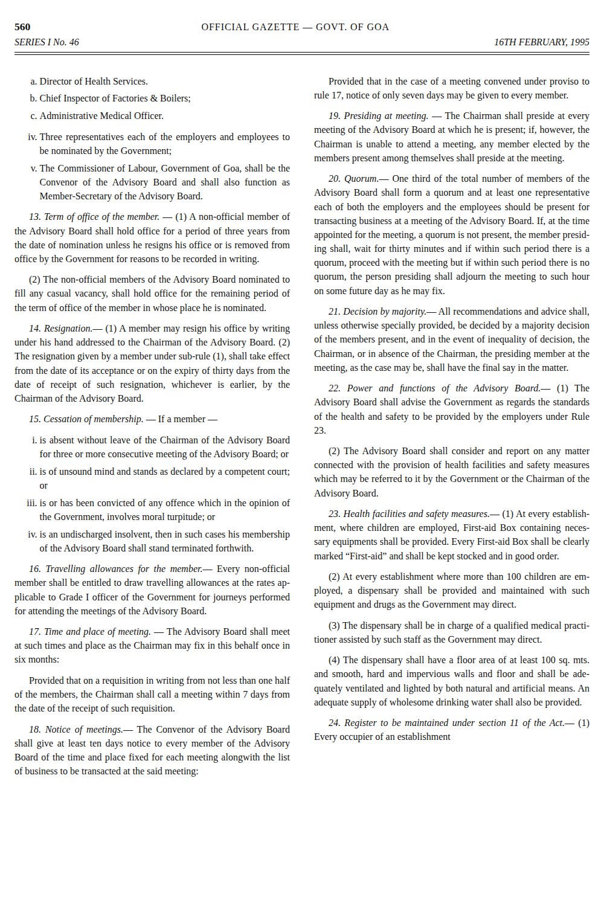560 OFFICIAL GAZETTE — GOVT. OF GOA
SERIES I No. 46 16TH FEBRUARY, 1995
Director of Health Services.
Chief Inspector of Factories & Boilers;
Administrative Medical Officer.
Three representatives each of the employers and employees to be nominated by the Government;
The Commissioner of Labour, Government of Goa, shall be the Convenor of the Advisory Board and shall also function as Member-Secretary of the Advisory Board.
13. Term of office of the member. — (1) A non-official member of the Advisory Board shall hold office for a period of three years from the date of nomination unless he resigns his office or is removed from office by the Government for reasons to be recorded in writing.
(2) The non-official members of the Advisory Board nominated to fill any casual vacancy, shall hold office for the remaining period of the term of office of the member in whose place he is nominated.
14. Resignation.— (1) A member may resign his office by writing under his hand addressed to the Chairman of the Advisory Board. (2) The resignation given by a member under sub-rule (1), shall take effect from the date of its acceptance or on the expiry of thirty days from the date of receipt of such resignation, whichever is earlier, by the Chairman of the Advisory Board.
15. Cessation of membership. — If a member —
is absent without leave of the Chairman of the Advisory Board for three or more consecutive meeting of the Advisory Board; or
is of unsound mind and stands as declared by a competent court; or
is or has been convicted of any offence which in the opinion of the Government, involves moral turpitude; or
is an undischarged insolvent, then in such cases his membership of the Advisory Board shall stand terminated forthwith.
16. Travelling allowances for the member.— Every non-official member shall be entitled to draw travelling allowances at the rates applicable to Grade I officer of the Government for journeys performed for attending the meetings of the Advisory Board.
17. Time and place of meeting. — The Advisory Board shall meet at such times and place as the Chairman may fix in this behalf once in six months:
Provided that on a requisition in writing from not less than one half of the members, the Chairman shall call a meeting within 7 days from the date of the receipt of such requisition.
18. Notice of meetings.— The Convenor of the Advisory Board shall give at least ten days notice to every member of the Advisory Board of the time and place fixed for each meeting alongwith the list of business to be transacted at the said meeting:
Provided that in the case of a meeting convened under proviso to rule 17, notice of only seven days may be given to every member.
19. Presiding at meeting. — The Chairman shall preside at every meeting of the Advisory Board at which he is present; if, however, the Chairman is unable to attend a meeting, any member elected by the members present among themselves shall preside at the meeting.
20. Quorum.— One third of the total number of members of the Advisory Board shall form a quorum and at least one representative each of both the employers and the employees should be present for transacting business at a meeting of the Advisory Board. If, at the time appointed for the meeting, a quorum is not present, the member presiding shall, wait for thirty minutes and if within such period there is a quorum, proceed with the meeting but if within such period there is no quorum, the person presiding shall adjourn the meeting to such hour on some future day as he may fix.
21. Decision by majority.— All recommendations and advice shall, unless otherwise specially provided, be decided by a majority decision of the members present, and in the event of inequality of decision, the Chairman, or in absence of the Chairman, the presiding member at the meeting, as the case may be, shall have the final say in the matter.
22. Power and functions of the Advisory Board.— (1) The Advisory Board shall advise the Government as regards the standards of the health and safety to be provided by the employers under Rule 23.
(2) The Advisory Board shall consider and report on any matter connected with the provision of health facilities and safety measures which may be referred to it by the Government or the Chairman of the Advisory Board.
23. Health facilities and safety measures.— (1) At every establishment, where children are employed, First-aid Box containing necessary equipments shall be provided. Every First-aid Box shall be clearly marked “First-aid” and shall be kept stocked and in good order.
(2) At every establishment where more than 100 children are employed, a dispensary shall be provided and maintained with such equipment and drugs as the Government may direct.
(3) The dispensary shall be in charge of a qualified medical practitioner assisted by such staff as the Government may direct.
(4) The dispensary shall have a floor area of at least 100 sq. mts. and smooth, hard and impervious walls and floor and shall be adequately ventilated and lighted by both natural and artificial means. An adequate supply of wholesome drinking water shall also be provided.
24. Register to be maintained under section 11 of the Act.— (1) Every occupier of an establishment